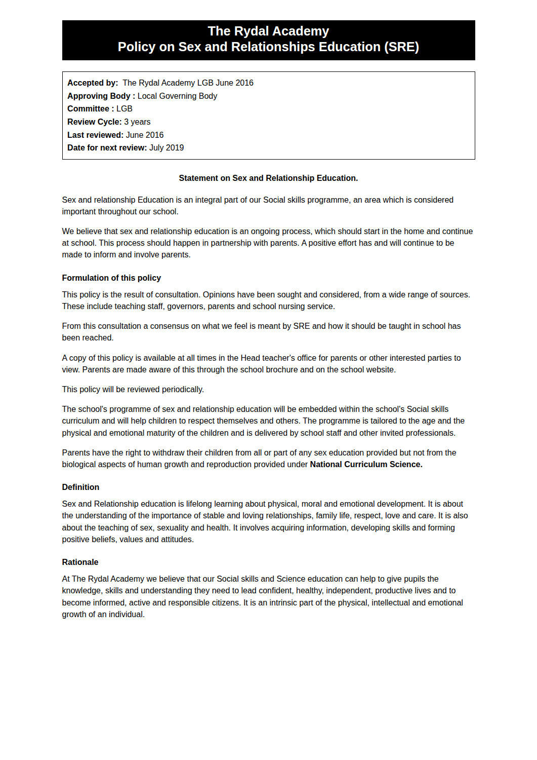The Rydal Academy
Policy on Sex and Relationships Education (SRE)
Accepted by: The Rydal Academy LGB June 2016
Approving Body : Local Governing Body
Committee : LGB
Review Cycle: 3 years
Last reviewed: June 2016
Date for next review: July 2019
Statement on Sex and Relationship Education.
Sex and relationship Education is an integral part of our Social skills programme, an area which is considered important throughout our school.
We believe that sex and relationship education is an ongoing process, which should start in the home and continue at school. This process should happen in partnership with parents. A positive effort has and will continue to be made to inform and involve parents.
Formulation of this policy
This policy is the result of consultation. Opinions have been sought and considered, from a wide range of sources. These include teaching staff, governors, parents and school nursing service.
From this consultation a consensus on what we feel is meant by SRE and how it should be taught in school has been reached.
A copy of this policy is available at all times in the Head teacher's office for parents or other interested parties to view. Parents are made aware of this through the school brochure and on the school website.
This policy will be reviewed periodically.
The school's programme of sex and relationship education will be embedded within the school's Social skills curriculum and will help children to respect themselves and others. The programme is tailored to the age and the physical and emotional maturity of the children and is delivered by school staff and other invited professionals.
Parents have the right to withdraw their children from all or part of any sex education provided but not from the biological aspects of human growth and reproduction provided under National Curriculum Science.
Definition
Sex and Relationship education is lifelong learning about physical, moral and emotional development. It is about the understanding of the importance of stable and loving relationships, family life, respect, love and care. It is also about the teaching of sex, sexuality and health. It involves acquiring information, developing skills and forming positive beliefs, values and attitudes.
Rationale
At The Rydal Academy we believe that our Social skills and Science education can help to give pupils the knowledge, skills and understanding they need to lead confident, healthy, independent, productive lives and to become informed, active and responsible citizens. It is an intrinsic part of the physical, intellectual and emotional growth of an individual.